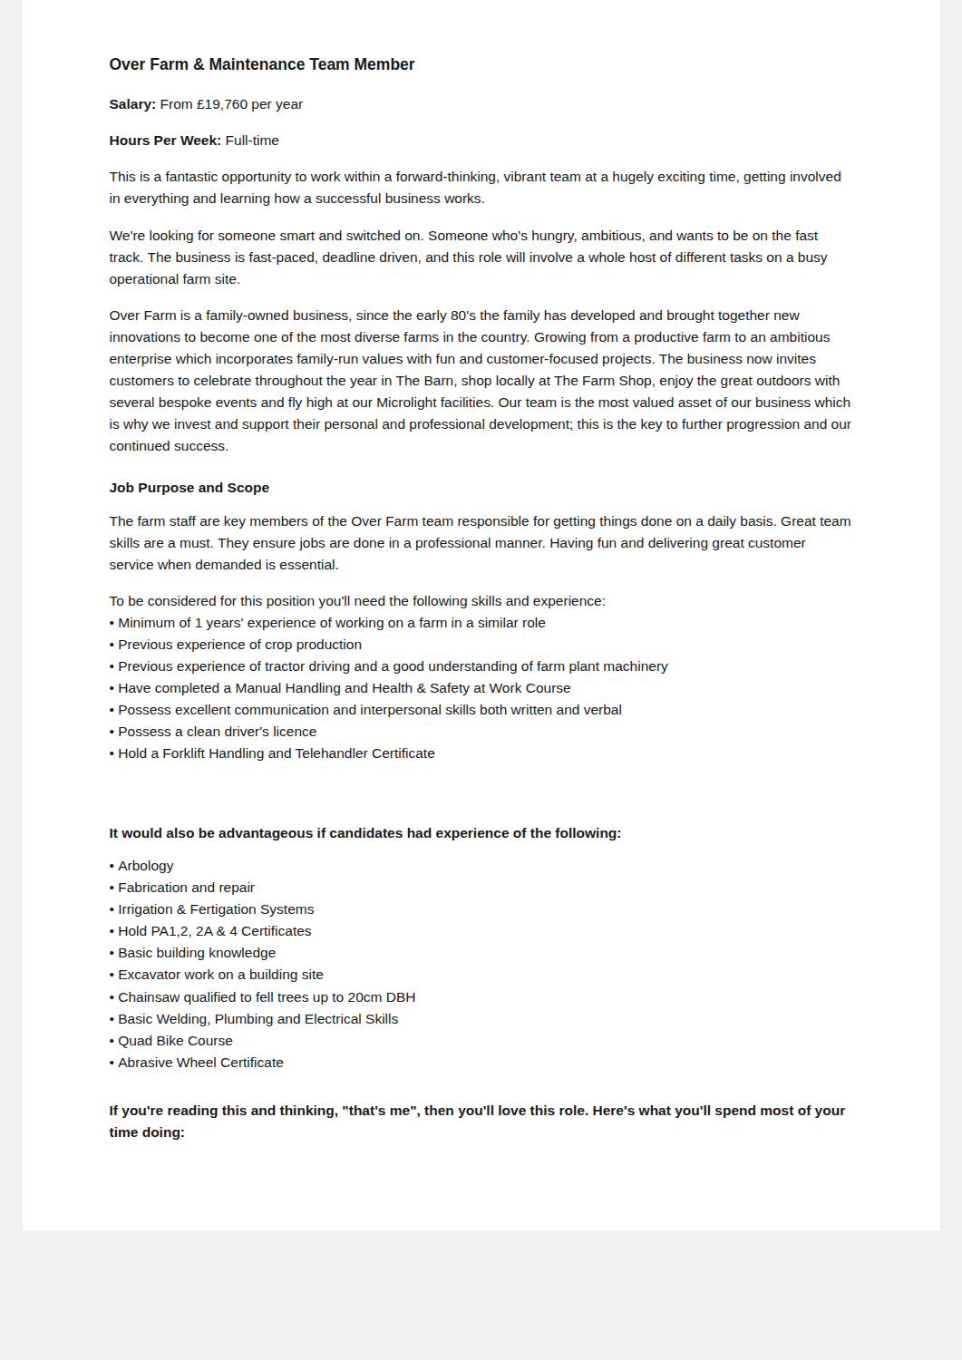Over Farm & Maintenance Team Member
Salary: From £19,760 per year
Hours Per Week: Full-time
This is a fantastic opportunity to work within a forward-thinking, vibrant team at a hugely exciting time, getting involved in everything and learning how a successful business works.
We're looking for someone smart and switched on. Someone who's hungry, ambitious, and wants to be on the fast track. The business is fast-paced, deadline driven, and this role will involve a whole host of different tasks on a busy operational farm site.
Over Farm is a family-owned business, since the early 80's the family has developed and brought together new innovations to become one of the most diverse farms in the country. Growing from a productive farm to an ambitious enterprise which incorporates family-run values with fun and customer-focused projects. The business now invites customers to celebrate throughout the year in The Barn, shop locally at The Farm Shop, enjoy the great outdoors with several bespoke events and fly high at our Microlight facilities. Our team is the most valued asset of our business which is why we invest and support their personal and professional development; this is the key to further progression and our continued success.
Job Purpose and Scope
The farm staff are key members of the Over Farm team responsible for getting things done on a daily basis. Great team skills are a must. They ensure jobs are done in a professional manner. Having fun and delivering great customer service when demanded is essential.
To be considered for this position you'll need the following skills and experience:
Minimum of 1 years' experience of working on a farm in a similar role
Previous experience of crop production
Previous experience of tractor driving and a good understanding of farm plant machinery
Have completed a Manual Handling and Health & Safety at Work Course
Possess excellent communication and interpersonal skills both written and verbal
Possess a clean driver's licence
Hold a Forklift Handling and Telehandler Certificate
It would also be advantageous if candidates had experience of the following:
Arbology
Fabrication and repair
Irrigation & Fertigation Systems
Hold PA1,2, 2A & 4 Certificates
Basic building knowledge
Excavator work on a building site
Chainsaw qualified to fell trees up to 20cm DBH
Basic Welding, Plumbing and Electrical Skills
Quad Bike Course
Abrasive Wheel Certificate
If you're reading this and thinking, "that's me", then you'll love this role. Here's what you'll spend most of your time doing: